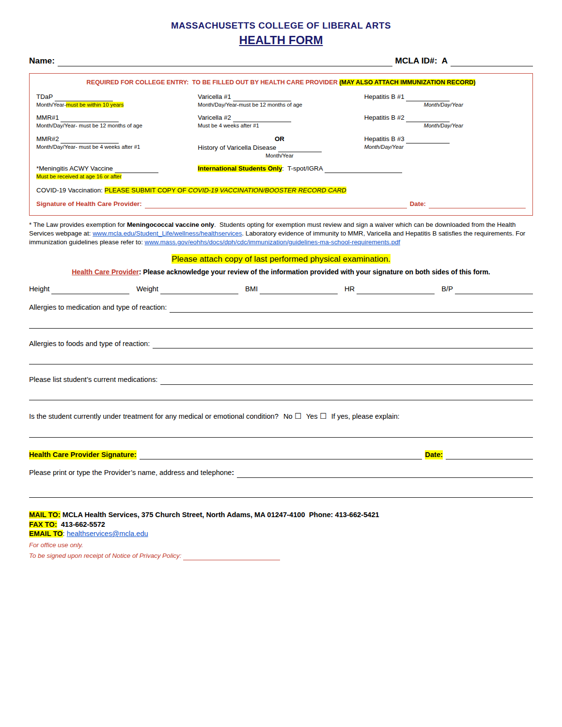MASSACHUSETTS COLLEGE OF LIBERAL ARTS
HEALTH FORM
Name: MCLA ID#: A
REQUIRED FOR COLLEGE ENTRY: TO BE FILLED OUT BY HEALTH CARE PROVIDER (MAY ALSO ATTACH IMMUNIZATION RECORD)
| TDaP Month/Year- must be within 10 years | Varicella #1 Month/Day/Year-must be 12 months of age | Hepatitis B #1 Month/Day/Year |
| MMR#1 Month/Day/Year- must be 12 months of age | Varicella #2 Must be 4 weeks after #1 | Hepatitis B #2 Month/Day/Year |
| MMR#2 Month/Day/Year- must be 4 weeks after #1 | OR History of Varicella Disease Month/Year | Hepatitis B #3 Month/Day/Year |
| *Meningitis ACWY Vaccine Must be received at age 16 or after | International Students Only : T-spot/IGRA |
COVID-19 Vaccination: PLEASE SUBMIT COPY OF COVID-19 VACCINATION/BOOSTER RECORD CARD
Signature of Health Care Provider: Date:
* The Law provides exemption for Meningococcal vaccine only. Students opting for exemption must review and sign a waiver which can be downloaded from the Health Services webpage at: www.mcla.edu/Student_Life/wellness/healthservices. Laboratory evidence of immunity to MMR, Varicella and Hepatitis B satisfies the requirements. For immunization guidelines please refer to: www.mass.gov/eohhs/docs/dph/cdc/immunization/guidelines-ma-school-requirements.pdf
Please attach copy of last performed physical examination.
Health Care Provider: Please acknowledge your review of the information provided with your signature on both sides of this form.
Height Weight BMI HR B/P
Allergies to medication and type of reaction:
Allergies to foods and type of reaction:
Please list student’s current medications:
Is the student currently under treatment for any medical or emotional condition? No ☐ Yes ☐ If yes, please explain:
Health Care Provider Signature: Date:
Please print or type the Provider’s name, address and telephone:
MAIL TO: MCLA Health Services, 375 Church Street, North Adams, MA 01247-4100 Phone: 413-662-5421
FAX TO: 413-662-5572
EMAIL TO: healthservices@mcla.edu
For office use only.
To be signed upon receipt of Notice of Privacy Policy: